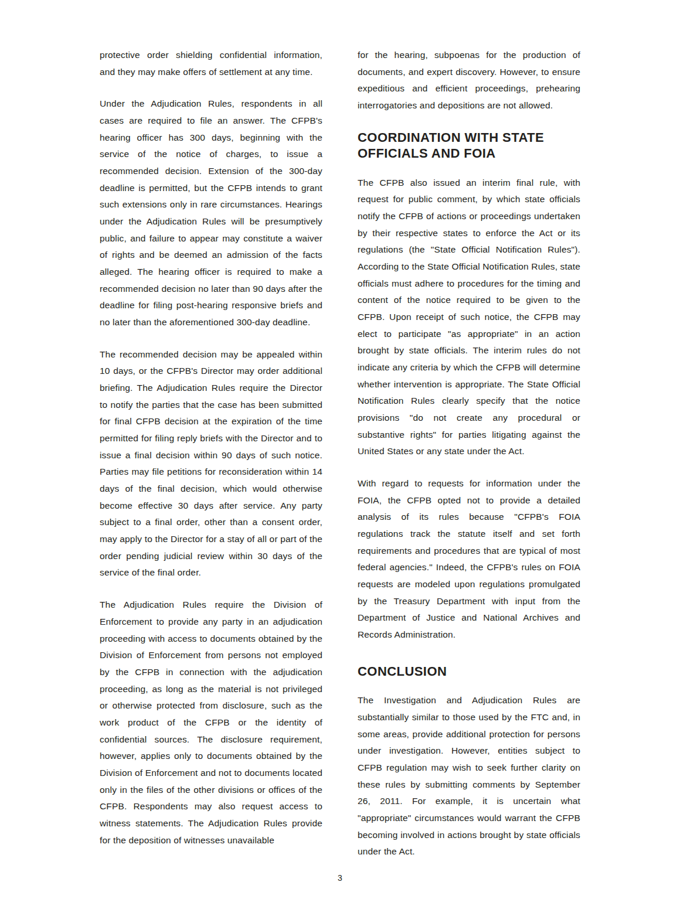protective order shielding confidential information, and they may make offers of settlement at any time.
Under the Adjudication Rules, respondents in all cases are required to file an answer. The CFPB's hearing officer has 300 days, beginning with the service of the notice of charges, to issue a recommended decision. Extension of the 300-day deadline is permitted, but the CFPB intends to grant such extensions only in rare circumstances. Hearings under the Adjudication Rules will be presumptively public, and failure to appear may constitute a waiver of rights and be deemed an admission of the facts alleged. The hearing officer is required to make a recommended decision no later than 90 days after the deadline for filing post-hearing responsive briefs and no later than the aforementioned 300-day deadline.
The recommended decision may be appealed within 10 days, or the CFPB's Director may order additional briefing. The Adjudication Rules require the Director to notify the parties that the case has been submitted for final CFPB decision at the expiration of the time permitted for filing reply briefs with the Director and to issue a final decision within 90 days of such notice. Parties may file petitions for reconsideration within 14 days of the final decision, which would otherwise become effective 30 days after service. Any party subject to a final order, other than a consent order, may apply to the Director for a stay of all or part of the order pending judicial review within 30 days of the service of the final order.
The Adjudication Rules require the Division of Enforcement to provide any party in an adjudication proceeding with access to documents obtained by the Division of Enforcement from persons not employed by the CFPB in connection with the adjudication proceeding, as long as the material is not privileged or otherwise protected from disclosure, such as the work product of the CFPB or the identity of confidential sources. The disclosure requirement, however, applies only to documents obtained by the Division of Enforcement and not to documents located only in the files of the other divisions or offices of the CFPB. Respondents may also request access to witness statements. The Adjudication Rules provide for the deposition of witnesses unavailable
for the hearing, subpoenas for the production of documents, and expert discovery. However, to ensure expeditious and efficient proceedings, prehearing interrogatories and depositions are not allowed.
Coordination with State Officials and FOIA
The CFPB also issued an interim final rule, with request for public comment, by which state officials notify the CFPB of actions or proceedings undertaken by their respective states to enforce the Act or its regulations (the "State Official Notification Rules"). According to the State Official Notification Rules, state officials must adhere to procedures for the timing and content of the notice required to be given to the CFPB. Upon receipt of such notice, the CFPB may elect to participate "as appropriate" in an action brought by state officials. The interim rules do not indicate any criteria by which the CFPB will determine whether intervention is appropriate. The State Official Notification Rules clearly specify that the notice provisions "do not create any procedural or substantive rights" for parties litigating against the United States or any state under the Act.
With regard to requests for information under the FOIA, the CFPB opted not to provide a detailed analysis of its rules because "CFPB's FOIA regulations track the statute itself and set forth requirements and procedures that are typical of most federal agencies." Indeed, the CFPB's rules on FOIA requests are modeled upon regulations promulgated by the Treasury Department with input from the Department of Justice and National Archives and Records Administration.
Conclusion
The Investigation and Adjudication Rules are substantially similar to those used by the FTC and, in some areas, provide additional protection for persons under investigation. However, entities subject to CFPB regulation may wish to seek further clarity on these rules by submitting comments by September 26, 2011. For example, it is uncertain what "appropriate" circumstances would warrant the CFPB becoming involved in actions brought by state officials under the Act.
3